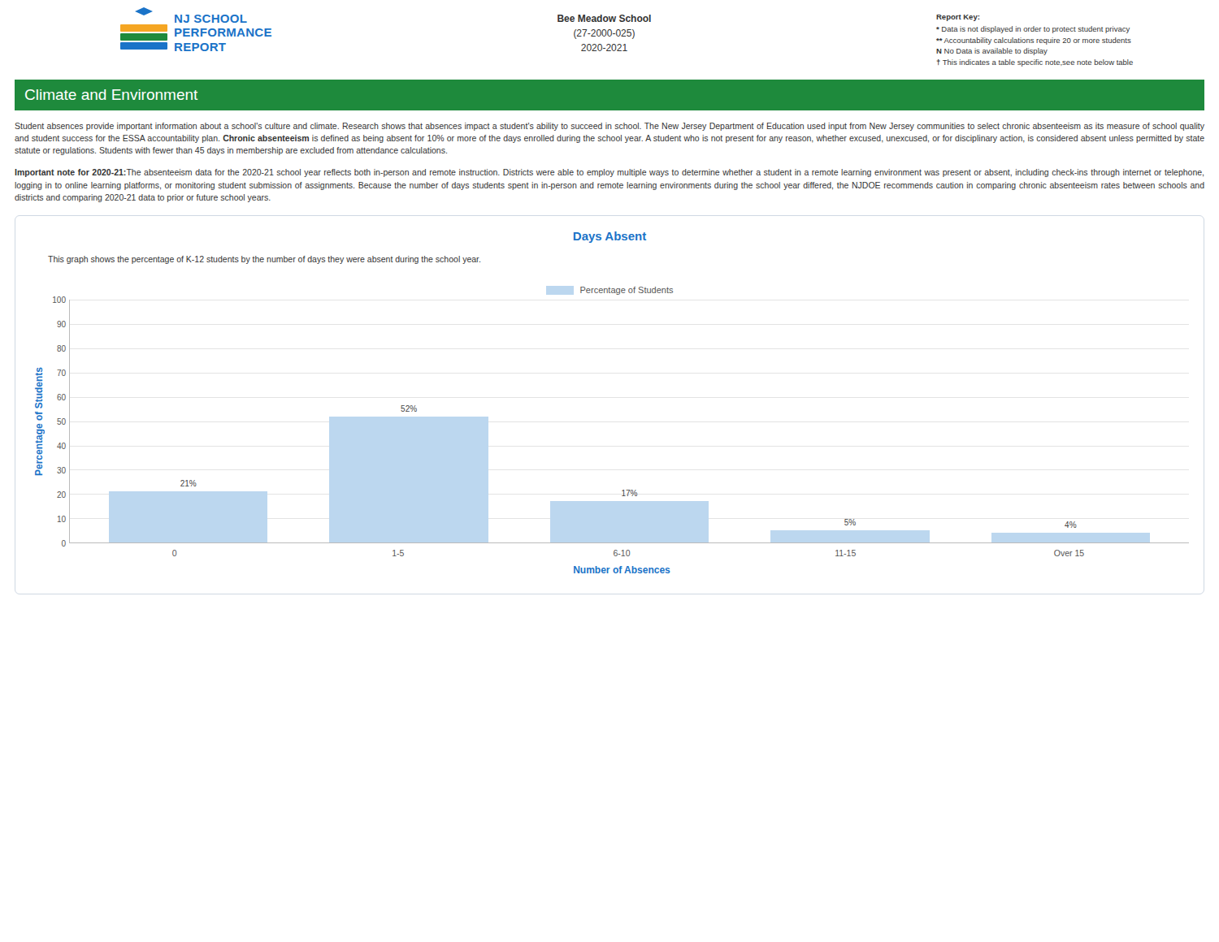NJ SCHOOL
PERFORMANCE
REPORT
Bee Meadow School
(27-2000-025)
2020-2021
Report Key:
* Data is not displayed in order to protect student privacy
** Accountability calculations require 20 or more students
N No Data is available to display
† This indicates a table specific note,see note below table
Climate and Environment
Student absences provide important information about a school's culture and climate. Research shows that absences impact a student's ability to succeed in school. The New Jersey Department of Education used input from New Jersey communities to select chronic absenteeism as its measure of school quality and student success for the ESSA accountability plan. Chronic absenteeism is defined as being absent for 10% or more of the days enrolled during the school year. A student who is not present for any reason, whether excused, unexcused, or for disciplinary action, is considered absent unless permitted by state statute or regulations. Students with fewer than 45 days in membership are excluded from attendance calculations.
Important note for 2020-21: The absenteeism data for the 2020-21 school year reflects both in-person and remote instruction. Districts were able to employ multiple ways to determine whether a student in a remote learning environment was present or absent, including check-ins through internet or telephone, logging in to online learning platforms, or monitoring student submission of assignments. Because the number of days students spent in in-person and remote learning environments during the school year differed, the NJDOE recommends caution in comparing chronic absenteeism rates between schools and districts and comparing 2020-21 data to prior or future school years.
Days Absent
This graph shows the percentage of K-12 students by the number of days they were absent during the school year.
Percentage of Students
Percentage of Students
100 90 80 70 60 50 40 30 20 10 0
21%
52%
17%
5%
4%
0
1-5
6-10
11-15
Over 15
Number of Absences